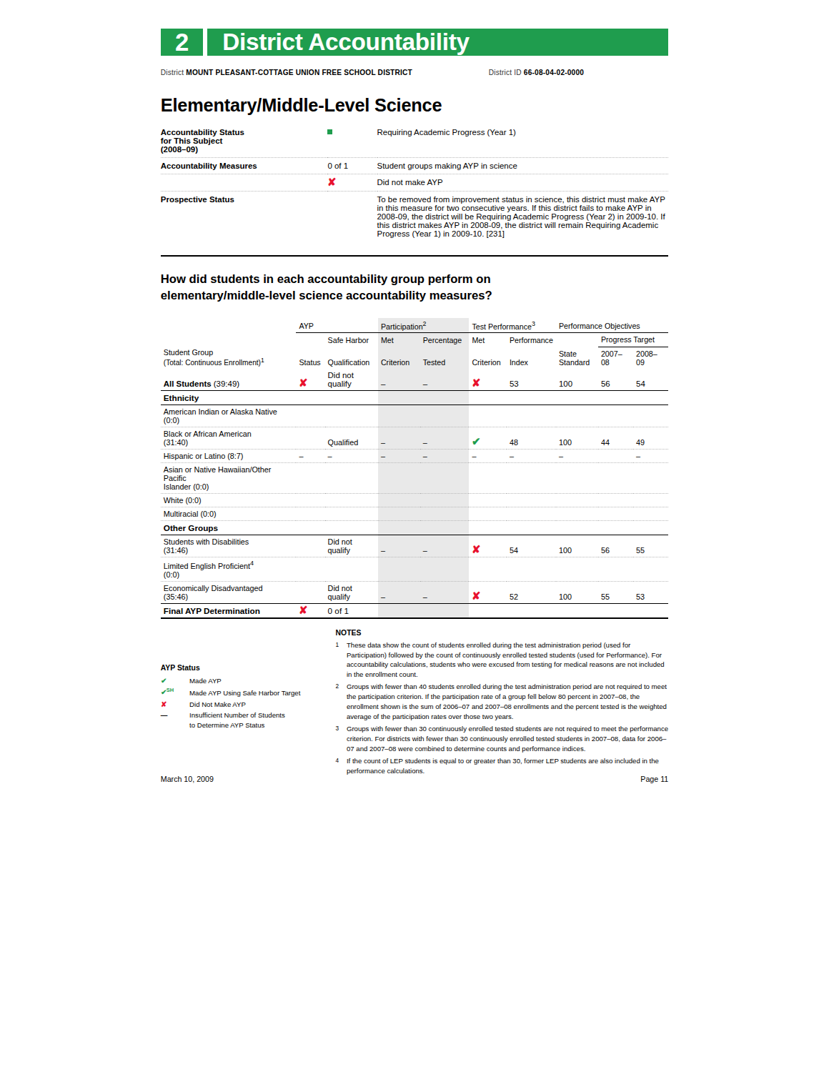2
District Accountability
District MOUNT PLEASANT-COTTAGE UNION FREE SCHOOL DISTRICT District ID 66-08-04-02-0000
Elementary/Middle-Level Science
| Accountability Status for This Subject (2008–09) | | Requiring Academic Progress (Year 1) |
| Accountability Measures | 0 of 1 | Student groups making AYP in science |
| | ✘ | Did not make AYP |
| Prospective Status | | To be removed from improvement status in science, this district must make AYP in this measure for two consecutive years. If this district fails to make AYP in 2008-09, the district will be Requiring Academic Progress (Year 2) in 2009-10. If this district makes AYP in 2008-09, the district will remain Requiring Academic Progress (Year 1) in 2009-10. [231] |
How did students in each accountability group perform on
elementary/middle-level science accountability measures?
| | AYP | Participation 2 | Test Performance 3 | Performance Objectives |
| --- | --- | --- | --- | --- |
| Student Group (Total: Continuous Enrollment) 1 | Status | Safe Harbor | Met | Percentage | Met | Performance | State Standard | Progress Target |
| Qualification | Criterion | Tested | Criterion | Index | 2007–08 | 2008–09 |
| All Students (39:49) | ✘ | Did not qualify | – | – | ✘ | 53 | 100 | 56 | 54 |
| Ethnicity | | | | | | | | | |
| American Indian or Alaska Native (0:0) | | | | | | | | | |
| Black or African American (31:40) | | Qualified | – | – | ✔ | 48 | 100 | 44 | 49 |
| Hispanic or Latino (8:7) | – | – | – | – | – | – | – | | – |
| Asian or Native Hawaiian/Other Pacific Islander (0:0) | | | | | | | | | |
| White (0:0) | | | | | | | | | |
| Multiracial (0:0) | | | | | | | | | |
| Other Groups | | | | | | | | | |
| Students with Disabilities (31:46) | | Did not qualify | – | – | ✘ | 54 | 100 | 56 | 55 |
| Limited English Proficient 4 (0:0) | | | | | | | | | |
| Economically Disadvantaged (35:46) | | Did not qualify | – | – | ✘ | 52 | 100 | 55 | 53 |
| Final AYP Determination | ✘ | 0 of 1 | | | | | | | |
AYP Status
✔Made AYP
✔SH Made AYP Using Safe Harbor Target
✘Did Not Make AYP
—Insufficient Number of Students
to Determine AYP Status
NOTES
1 These data show the count of students enrolled during the test administration period (used for Participation) followed by the count of continuously enrolled tested students (used for Performance). For accountability calculations, students who were excused from testing for medical reasons are not included in the enrollment count.
2 Groups with fewer than 40 students enrolled during the test administration period are not required to meet the participation criterion. If the participation rate of a group fell below 80 percent in 2007–08, the enrollment shown is the sum of 2006–07 and 2007–08 enrollments and the percent tested is the weighted average of the participation rates over those two years.
3 Groups with fewer than 30 continuously enrolled tested students are not required to meet the performance criterion. For districts with fewer than 30 continuously enrolled tested students in 2007–08, data for 2006–07 and 2007–08 were combined to determine counts and performance indices.
4 If the count of LEP students is equal to or greater than 30, former LEP students are also included in the performance calculations.
March 10, 2009
Page 11